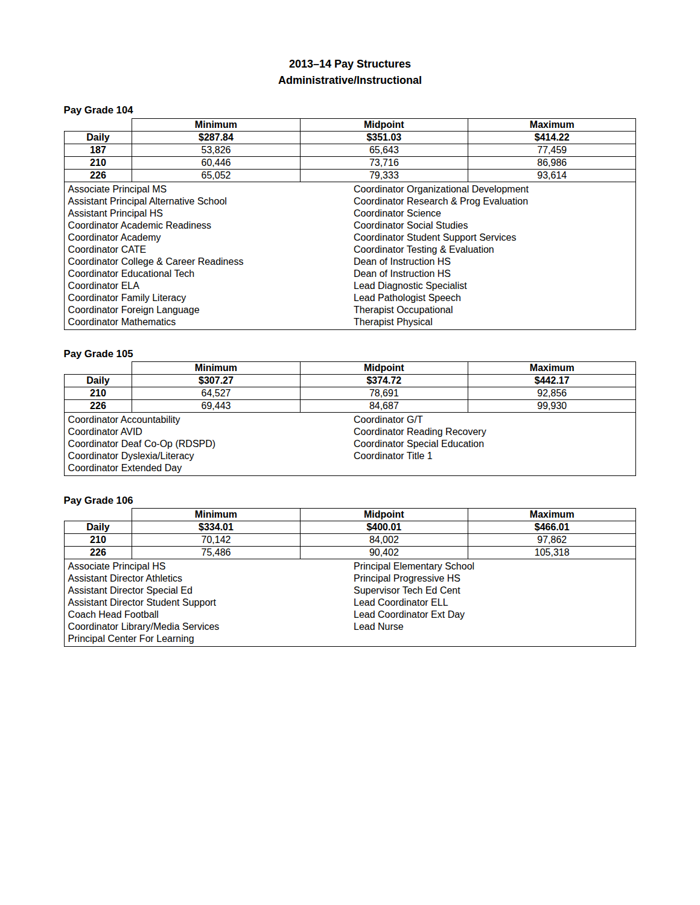2013–14 Pay Structures
Administrative/Instructional
Pay Grade 104
| | Minimum | Midpoint | Maximum |
| Daily | $287.84 | $351.03 | $414.22 |
| 187 | 53,826 | 65,643 | 77,459 |
| 210 | 60,446 | 73,716 | 86,986 |
| 226 | 65,052 | 79,333 | 93,614 |
| Associate Principal MS | Coordinator Organizational Development |
| Assistant Principal Alternative School | Coordinator Research & Prog Evaluation |
| Assistant Principal HS | Coordinator Science |
| Coordinator Academic Readiness | Coordinator Social Studies |
| Coordinator Academy | Coordinator Student Support Services |
| Coordinator CATE | Coordinator Testing & Evaluation |
| Coordinator College & Career Readiness | Dean of Instruction HS |
| Coordinator Educational Tech | Dean of Instruction HS |
| Coordinator ELA | Lead Diagnostic Specialist |
| Coordinator Family Literacy | Lead Pathologist Speech |
| Coordinator Foreign Language | Therapist Occupational |
| Coordinator Mathematics | Therapist Physical |
Pay Grade 105
| | Minimum | Midpoint | Maximum |
| Daily | $307.27 | $374.72 | $442.17 |
| 210 | 64,527 | 78,691 | 92,856 |
| 226 | 69,443 | 84,687 | 99,930 |
| Coordinator Accountability | Coordinator G/T |
| Coordinator AVID | Coordinator Reading Recovery |
| Coordinator Deaf Co-Op (RDSPD) | Coordinator Special Education |
| Coordinator Dyslexia/Literacy | Coordinator Title 1 |
| Coordinator Extended Day | |
Pay Grade 106
| | Minimum | Midpoint | Maximum |
| Daily | $334.01 | $400.01 | $466.01 |
| 210 | 70,142 | 84,002 | 97,862 |
| 226 | 75,486 | 90,402 | 105,318 |
| Associate Principal HS | Principal Elementary School |
| Assistant Director Athletics | Principal Progressive HS |
| Assistant Director Special Ed | Supervisor Tech Ed Cent |
| Assistant Director Student Support | Lead Coordinator ELL |
| Coach Head Football | Lead Coordinator Ext Day |
| Coordinator Library/Media Services | Lead Nurse |
| Principal Center For Learning | |